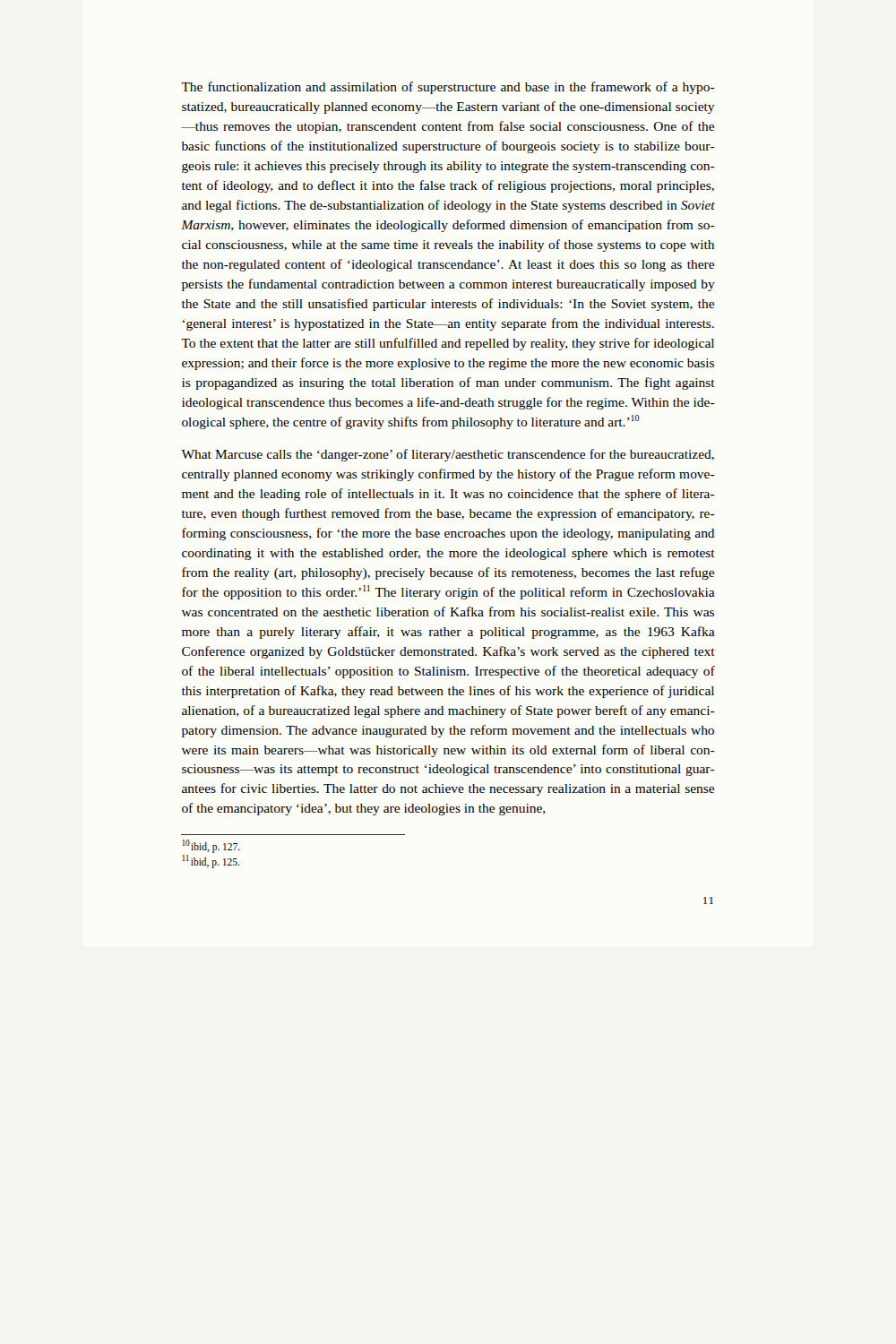The functionalization and assimilation of superstructure and base in the framework of a hypostatized, bureaucratically planned economy—the Eastern variant of the one-dimensional society—thus removes the utopian, transcendent content from false social consciousness. One of the basic functions of the institutionalized superstructure of bourgeois society is to stabilize bourgeois rule: it achieves this precisely through its ability to integrate the system-transcending content of ideology, and to deflect it into the false track of religious projections, moral principles, and legal fictions. The de-substantialization of ideology in the State systems described in Soviet Marxism, however, eliminates the ideologically deformed dimension of emancipation from social consciousness, while at the same time it reveals the inability of those systems to cope with the non-regulated content of ‘ideological transcendance’. At least it does this so long as there persists the fundamental contradiction between a common interest bureaucratically imposed by the State and the still unsatisfied particular interests of individuals: ‘In the Soviet system, the ‘general interest’ is hypostatized in the State—an entity separate from the individual interests. To the extent that the latter are still unfulfilled and repelled by reality, they strive for ideological expression; and their force is the more explosive to the regime the more the new economic basis is propagandized as insuring the total liberation of man under communism. The fight against ideological transcendence thus becomes a life-and-death struggle for the regime. Within the ideological sphere, the centre of gravity shifts from philosophy to literature and art.’10
What Marcuse calls the ‘danger-zone’ of literary/aesthetic transcendence for the bureaucratized, centrally planned economy was strikingly confirmed by the history of the Prague reform movement and the leading role of intellectuals in it. It was no coincidence that the sphere of literature, even though furthest removed from the base, became the expression of emancipatory, reforming consciousness, for ‘the more the base encroaches upon the ideology, manipulating and coordinating it with the established order, the more the ideological sphere which is remotest from the reality (art, philosophy), precisely because of its remoteness, becomes the last refuge for the opposition to this order.’11 The literary origin of the political reform in Czechoslovakia was concentrated on the aesthetic liberation of Kafka from his socialist-realist exile. This was more than a purely literary affair, it was rather a political programme, as the 1963 Kafka Conference organized by Goldstücker demonstrated. Kafka’s work served as the ciphered text of the liberal intellectuals’ opposition to Stalinism. Irrespective of the theoretical adequacy of this interpretation of Kafka, they read between the lines of his work the experience of juridical alienation, of a bureaucratized legal sphere and machinery of State power bereft of any emancipatory dimension. The advance inaugurated by the reform movement and the intellectuals who were its main bearers—what was historically new within its old external form of liberal consciousness—was its attempt to reconstruct ‘ideological transcendence’ into constitutional guarantees for civic liberties. The latter do not achieve the necessary realization in a material sense of the emancipatory ‘idea’, but they are ideologies in the genuine,
10ibid, p. 127.
11ibid, p. 125.
11